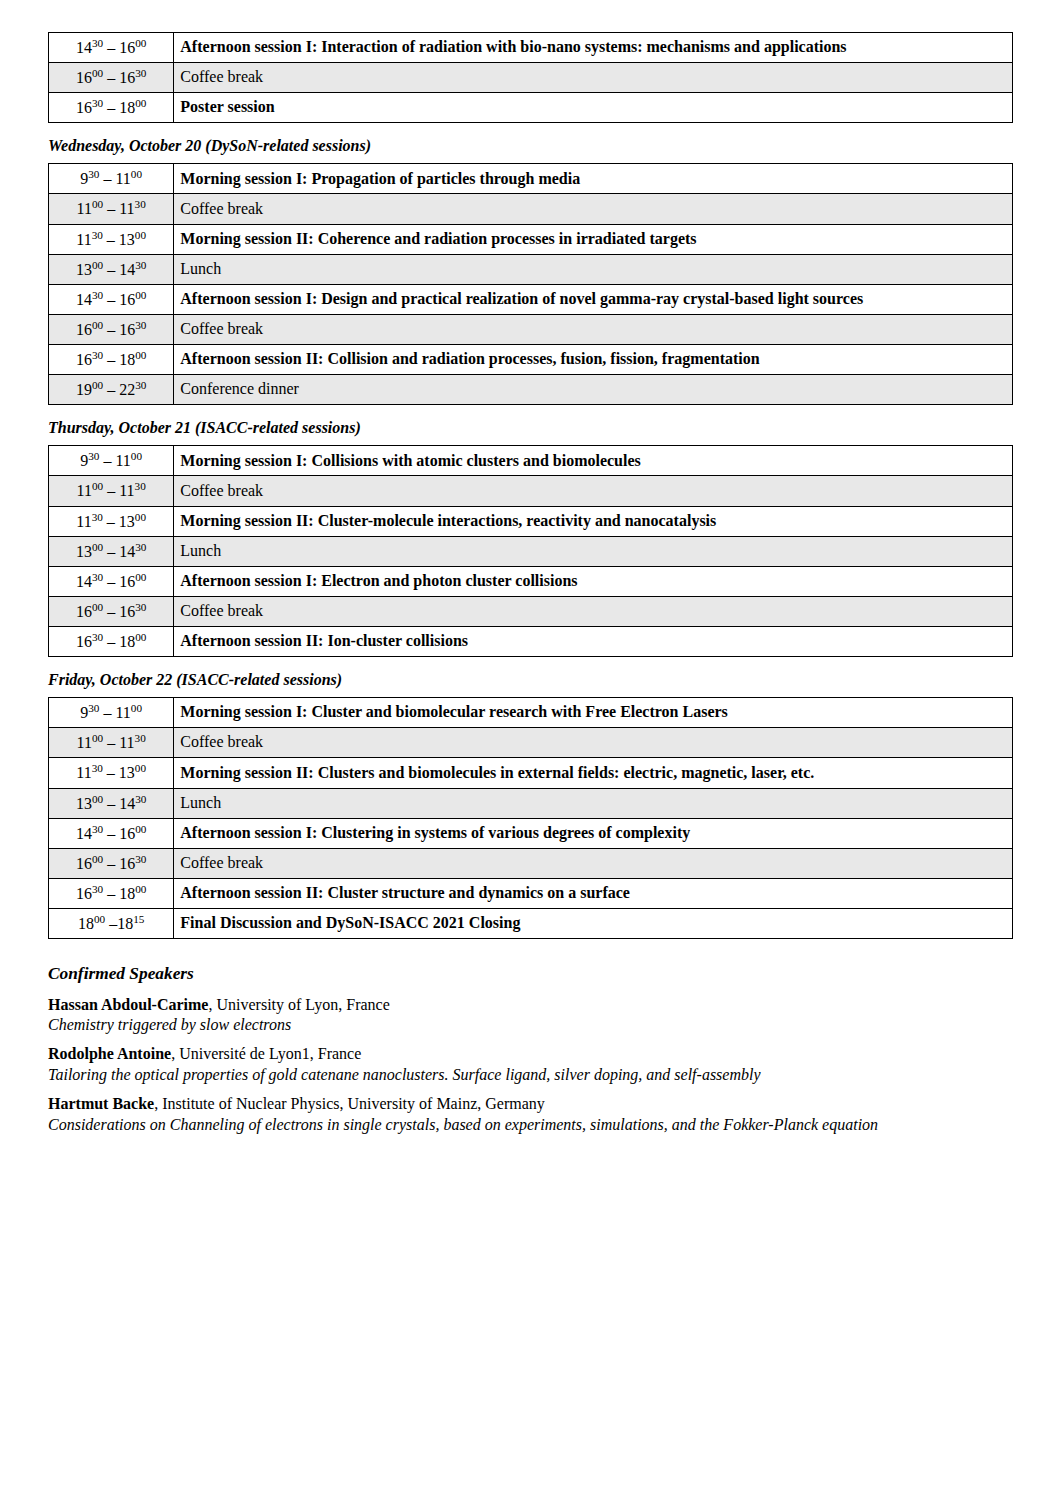| 14 30 – 16 00 | Afternoon session I: Interaction of radiation with bio-nano systems: mechanisms and applications |
| 16 00 – 16 30 | Coffee break |
| 16 30 – 18 00 | Poster session |
Wednesday, October 20 (DySoN-related sessions)
| 9 30 – 11 00 | Morning session I: Propagation of particles through media |
| 11 00 – 11 30 | Coffee break |
| 11 30 – 13 00 | Morning session II: Coherence and radiation processes in irradiated targets |
| 13 00 – 14 30 | Lunch |
| 14 30 – 16 00 | Afternoon session I: Design and practical realization of novel gamma-ray crystal-based light sources |
| 16 00 – 16 30 | Coffee break |
| 16 30 – 18 00 | Afternoon session II: Collision and radiation processes, fusion, fission, fragmentation |
| 19 00 – 22 30 | Conference dinner |
Thursday, October 21 (ISACC-related sessions)
| 9 30 – 11 00 | Morning session I: Collisions with atomic clusters and biomolecules |
| 11 00 – 11 30 | Coffee break |
| 11 30 – 13 00 | Morning session II: Cluster-molecule interactions, reactivity and nanocatalysis |
| 13 00 – 14 30 | Lunch |
| 14 30 – 16 00 | Afternoon session I: Electron and photon cluster collisions |
| 16 00 – 16 30 | Coffee break |
| 16 30 – 18 00 | Afternoon session II: Ion-cluster collisions |
Friday, October 22 (ISACC-related sessions)
| 9 30 – 11 00 | Morning session I: Cluster and biomolecular research with Free Electron Lasers |
| 11 00 – 11 30 | Coffee break |
| 11 30 – 13 00 | Morning session II: Clusters and biomolecules in external fields: electric, magnetic, laser, etc. |
| 13 00 – 14 30 | Lunch |
| 14 30 – 16 00 | Afternoon session I: Clustering in systems of various degrees of complexity |
| 16 00 – 16 30 | Coffee break |
| 16 30 – 18 00 | Afternoon session II: Cluster structure and dynamics on a surface |
| 18 00 –18 15 | Final Discussion and DySoN-ISACC 2021 Closing |
Confirmed Speakers
Hassan Abdoul-Carime, University of Lyon, France
Chemistry triggered by slow electrons
Rodolphe Antoine, Université de Lyon1, France
Tailoring the optical properties of gold catenane nanoclusters. Surface ligand, silver doping, and self-assembly
Hartmut Backe, Institute of Nuclear Physics, University of Mainz, Germany
Considerations on Channeling of electrons in single crystals, based on experiments, simulations, and the Fokker-Planck equation